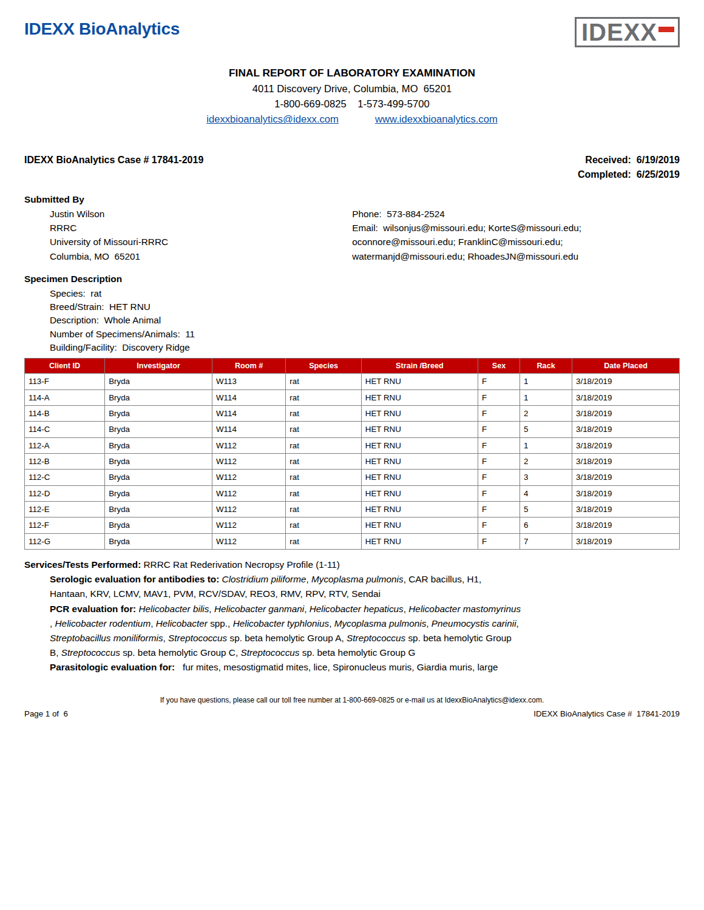IDEXX BioAnalytics
IDEXX
FINAL REPORT OF LABORATORY EXAMINATION
4011 Discovery Drive, Columbia, MO 65201
1-800-669-0825 1-573-499-5700
idexxbioanalytics@idexx.com www.idexxbioanalytics.com
IDEXX BioAnalytics Case # 17841-2019
Received: 6/19/2019
Completed: 6/25/2019
Submitted By
Justin Wilson
RRRC
University of Missouri-RRRC
Columbia, MO 65201
Phone: 573-884-2524
Email: wilsonjus@missouri.edu; KorteS@missouri.edu;
oconnore@missouri.edu; FranklinC@missouri.edu;
watermanjd@missouri.edu; RhoadesJN@missouri.edu
Specimen Description
Species: rat
Breed/Strain: HET RNU
Description: Whole Animal
Number of Specimens/Animals: 11
Building/Facility: Discovery Ridge
| Client ID | Investigator | Room # | Species | Strain /Breed | Sex | Rack | Date Placed |
| --- | --- | --- | --- | --- | --- | --- | --- |
| 113-F | Bryda | W113 | rat | HET RNU | F | 1 | 3/18/2019 |
| 114-A | Bryda | W114 | rat | HET RNU | F | 1 | 3/18/2019 |
| 114-B | Bryda | W114 | rat | HET RNU | F | 2 | 3/18/2019 |
| 114-C | Bryda | W114 | rat | HET RNU | F | 5 | 3/18/2019 |
| 112-A | Bryda | W112 | rat | HET RNU | F | 1 | 3/18/2019 |
| 112-B | Bryda | W112 | rat | HET RNU | F | 2 | 3/18/2019 |
| 112-C | Bryda | W112 | rat | HET RNU | F | 3 | 3/18/2019 |
| 112-D | Bryda | W112 | rat | HET RNU | F | 4 | 3/18/2019 |
| 112-E | Bryda | W112 | rat | HET RNU | F | 5 | 3/18/2019 |
| 112-F | Bryda | W112 | rat | HET RNU | F | 6 | 3/18/2019 |
| 112-G | Bryda | W112 | rat | HET RNU | F | 7 | 3/18/2019 |
Services/Tests Performed: RRRC Rat Rederivation Necropsy Profile (1-11)
Serologic evaluation for antibodies to: Clostridium piliforme, Mycoplasma pulmonis, CAR bacillus, H1,
Hantaan, KRV, LCMV, MAV1, PVM, RCV/SDAV, REO3, RMV, RPV, RTV, Sendai
PCR evaluation for: Helicobacter bilis, Helicobacter ganmani, Helicobacter hepaticus, Helicobacter mastomyrinus
, Helicobacter rodentium, Helicobacter spp., Helicobacter typhlonius, Mycoplasma pulmonis, Pneumocystis carinii,
Streptobacillus moniliformis, Streptococcus sp. beta hemolytic Group A, Streptococcus sp. beta hemolytic Group
B, Streptococcus sp. beta hemolytic Group C, Streptococcus sp. beta hemolytic Group G
Parasitologic evaluation for: fur mites, mesostigmatid mites, lice, Spironucleus muris, Giardia muris, large
If you have questions, please call our toll free number at 1-800-669-0825 or e-mail us at IdexxBioAnalytics@idexx.com.
Page 1 of 6
IDEXX BioAnalytics Case # 17841-2019